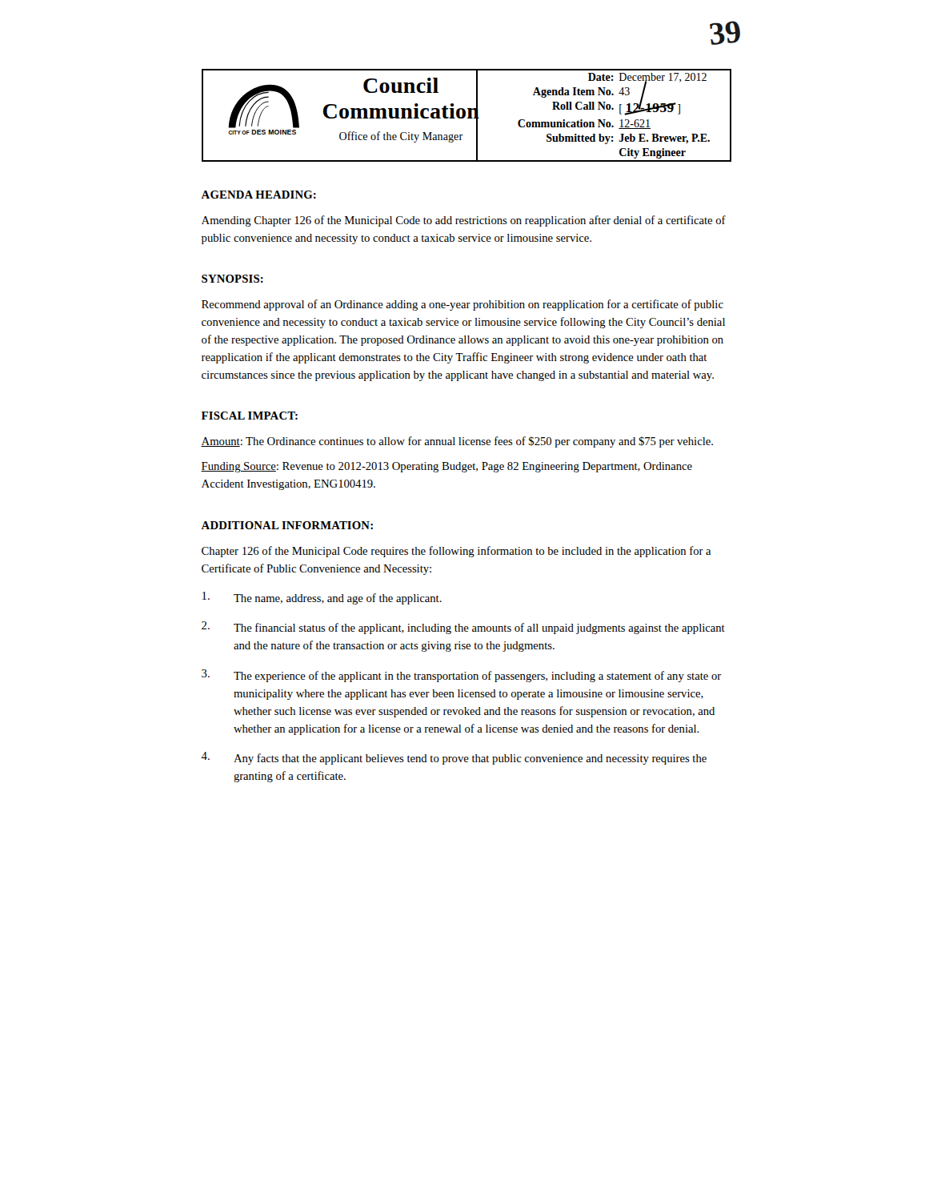39
| CITY OF DES MOINES Council Communication Office of the City Manager | / Date: / December 17, 2012 / / Agenda Item No. / 43 / / Roll Call No. / [ 12-1959 ] / / Communication No. / 12-621 / / Submitted by: / Jeb E. Brewer, P.E. / / / City Engineer / |
AGENDA HEADING:
Amending Chapter 126 of the Municipal Code to add restrictions on reapplication after denial of a certificate of public convenience and necessity to conduct a taxicab service or limousine service.
SYNOPSIS:
Recommend approval of an Ordinance adding a one-year prohibition on reapplication for a certificate of public convenience and necessity to conduct a taxicab service or limousine service following the City Council’s denial of the respective application. The proposed Ordinance allows an applicant to avoid this one-year prohibition on reapplication if the applicant demonstrates to the City Traffic Engineer with strong evidence under oath that circumstances since the previous application by the applicant have changed in a substantial and material way.
FISCAL IMPACT:
Amount: The Ordinance continues to allow for annual license fees of $250 per company and $75 per vehicle.
Funding Source: Revenue to 2012-2013 Operating Budget, Page 82 Engineering Department, Ordinance Accident Investigation, ENG100419.
ADDITIONAL INFORMATION:
Chapter 126 of the Municipal Code requires the following information to be included in the application for a Certificate of Public Convenience and Necessity:
1.
The name, address, and age of the applicant.
2.
The financial status of the applicant, including the amounts of all unpaid judgments against the applicant and the nature of the transaction or acts giving rise to the judgments.
3.
The experience of the applicant in the transportation of passengers, including a statement of any state or municipality where the applicant has ever been licensed to operate a limousine or limousine service, whether such license was ever suspended or revoked and the reasons for suspension or revocation, and whether an application for a license or a renewal of a license was denied and the reasons for denial.
4.
Any facts that the applicant believes tend to prove that public convenience and necessity requires the granting of a certificate.